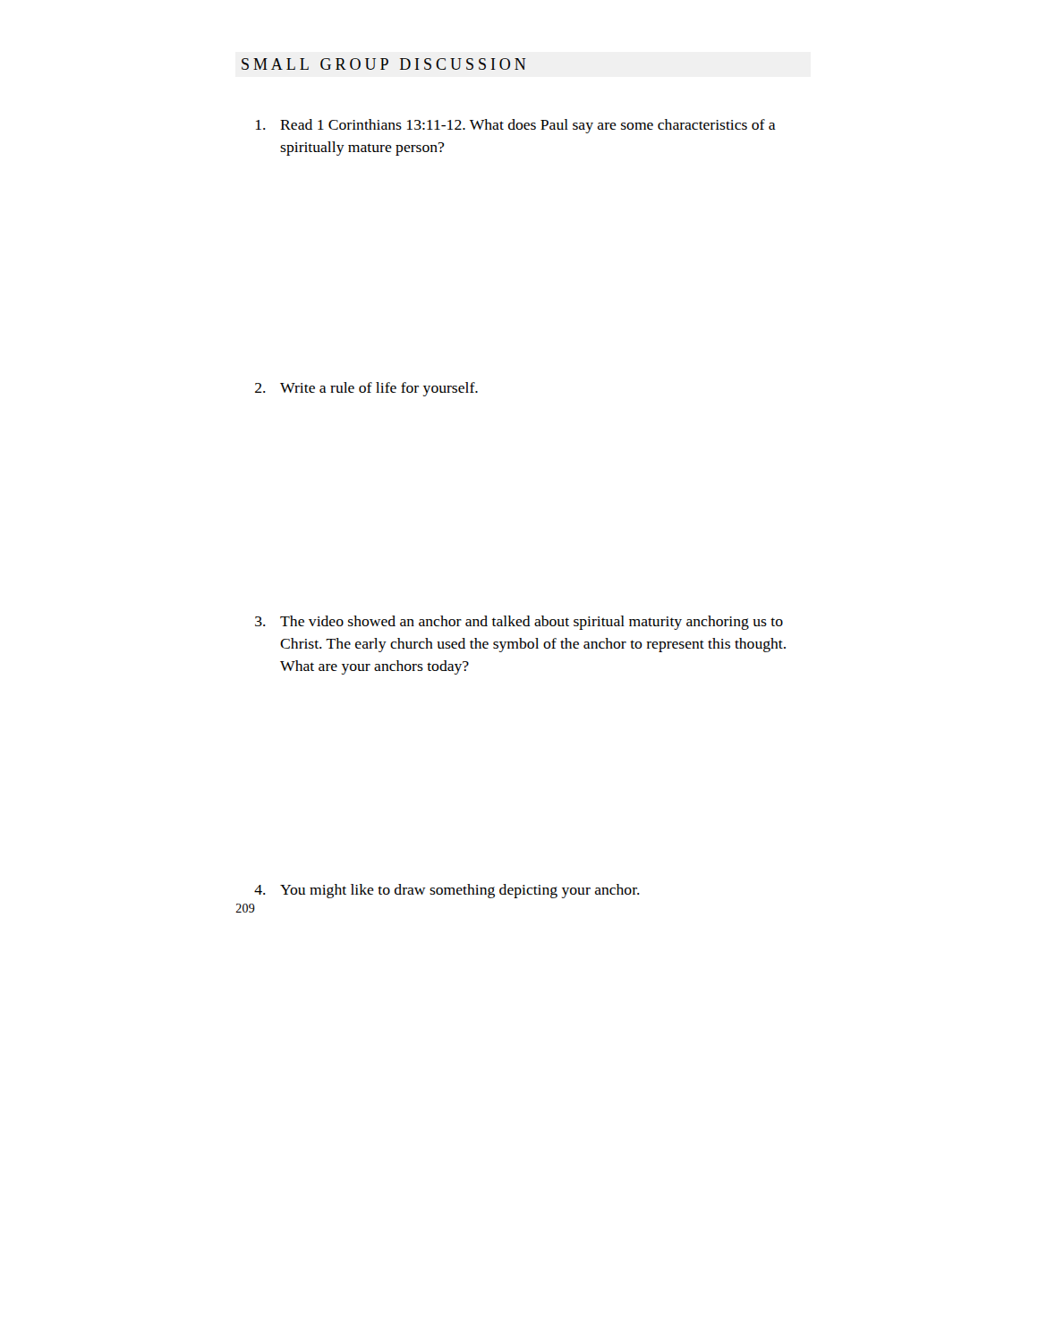Small Group Discussion
1. Read 1 Corinthians 13:11-12. What does Paul say are some characteristics of a spiritually mature person?
2. Write a rule of life for yourself.
3. The video showed an anchor and talked about spiritual maturity anchoring us to Christ. The early church used the symbol of the anchor to represent this thought. What are your anchors today?
4. You might like to draw something depicting your anchor.
209